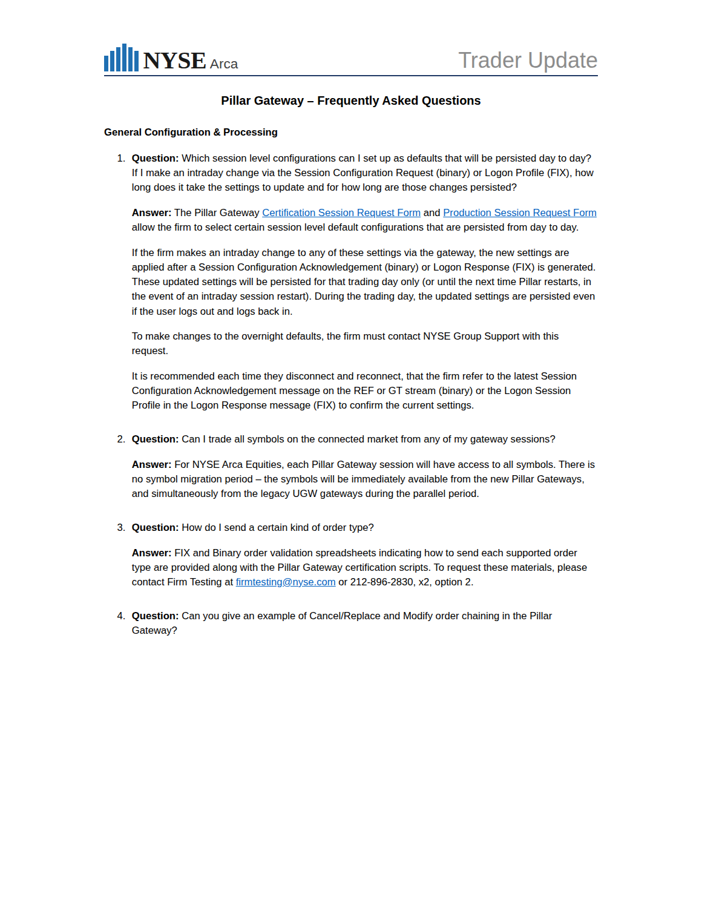NYSEArca
Trader Update
Pillar Gateway – Frequently Asked Questions
General Configuration & Processing
Question: Which session level configurations can I set up as defaults that will be persisted day to day? If I make an intraday change via the Session Configuration Request (binary) or Logon Profile (FIX), how long does it take the settings to update and for how long are those changes persisted?
Answer: The Pillar Gateway Certification Session Request Form and Production Session Request Form allow the firm to select certain session level default configurations that are persisted from day to day.
If the firm makes an intraday change to any of these settings via the gateway, the new settings are applied after a Session Configuration Acknowledgement (binary) or Logon Response (FIX) is generated. These updated settings will be persisted for that trading day only (or until the next time Pillar restarts, in the event of an intraday session restart). During the trading day, the updated settings are persisted even if the user logs out and logs back in.
To make changes to the overnight defaults, the firm must contact NYSE Group Support with this request.
It is recommended each time they disconnect and reconnect, that the firm refer to the latest Session Configuration Acknowledgement message on the REF or GT stream (binary) or the Logon Session Profile in the Logon Response message (FIX) to confirm the current settings.
Question: Can I trade all symbols on the connected market from any of my gateway sessions?
Answer: For NYSE Arca Equities, each Pillar Gateway session will have access to all symbols. There is no symbol migration period – the symbols will be immediately available from the new Pillar Gateways, and simultaneously from the legacy UGW gateways during the parallel period.
Question: How do I send a certain kind of order type?
Answer: FIX and Binary order validation spreadsheets indicating how to send each supported order type are provided along with the Pillar Gateway certification scripts. To request these materials, please contact Firm Testing at firmtesting@nyse.com or 212-896-2830, x2, option 2.
Question: Can you give an example of Cancel/Replace and Modify order chaining in the Pillar Gateway?